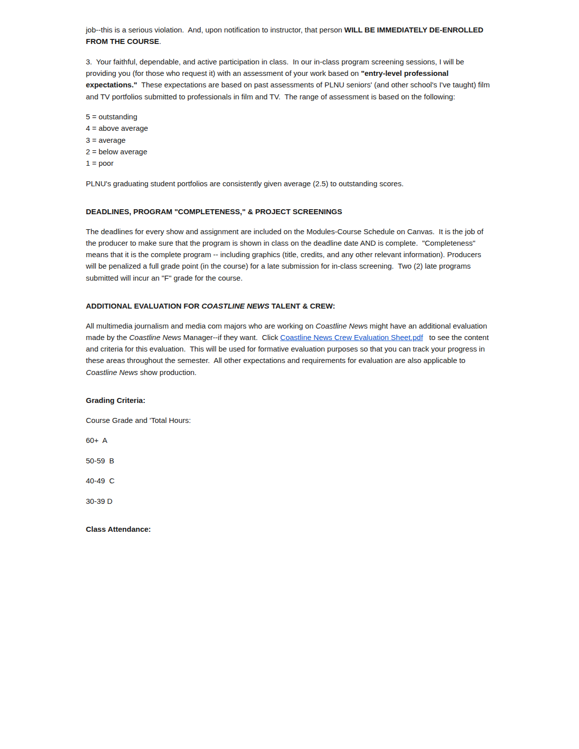job--this is a serious violation. And, upon notification to instructor, that person WILL BE IMMEDIATELY DE-ENROLLED FROM THE COURSE.
3. Your faithful, dependable, and active participation in class. In our in-class program screening sessions, I will be providing you (for those who request it) with an assessment of your work based on "entry-level professional expectations." These expectations are based on past assessments of PLNU seniors' (and other school's I've taught) film and TV portfolios submitted to professionals in film and TV. The range of assessment is based on the following:
5 = outstanding 4 = above average 3 = average 2 = below average 1 = poor
PLNU's graduating student portfolios are consistently given average (2.5) to outstanding scores.
DEADLINES, PROGRAM "COMPLETENESS," & PROJECT SCREENINGS
The deadlines for every show and assignment are included on the Modules-Course Schedule on Canvas. It is the job of the producer to make sure that the program is shown in class on the deadline date AND is complete. "Completeness" means that it is the complete program -- including graphics (title, credits, and any other relevant information). Producers will be penalized a full grade point (in the course) for a late submission for in-class screening. Two (2) late programs submitted will incur an "F" grade for the course.
ADDITIONAL EVALUATION FOR COASTLINE NEWS TALENT & CREW:
All multimedia journalism and media com majors who are working on Coastline News might have an additional evaluation made by the Coastline News Manager--if they want. Click Coastline News Crew Evaluation Sheet.pdf to see the content and criteria for this evaluation. This will be used for formative evaluation purposes so that you can track your progress in these areas throughout the semester. All other expectations and requirements for evaluation are also applicable to Coastline News show production.
Grading Criteria:
Course Grade and 'Total Hours:
60+ A
50-59 B
40-49 C
30-39 D
Class Attendance: